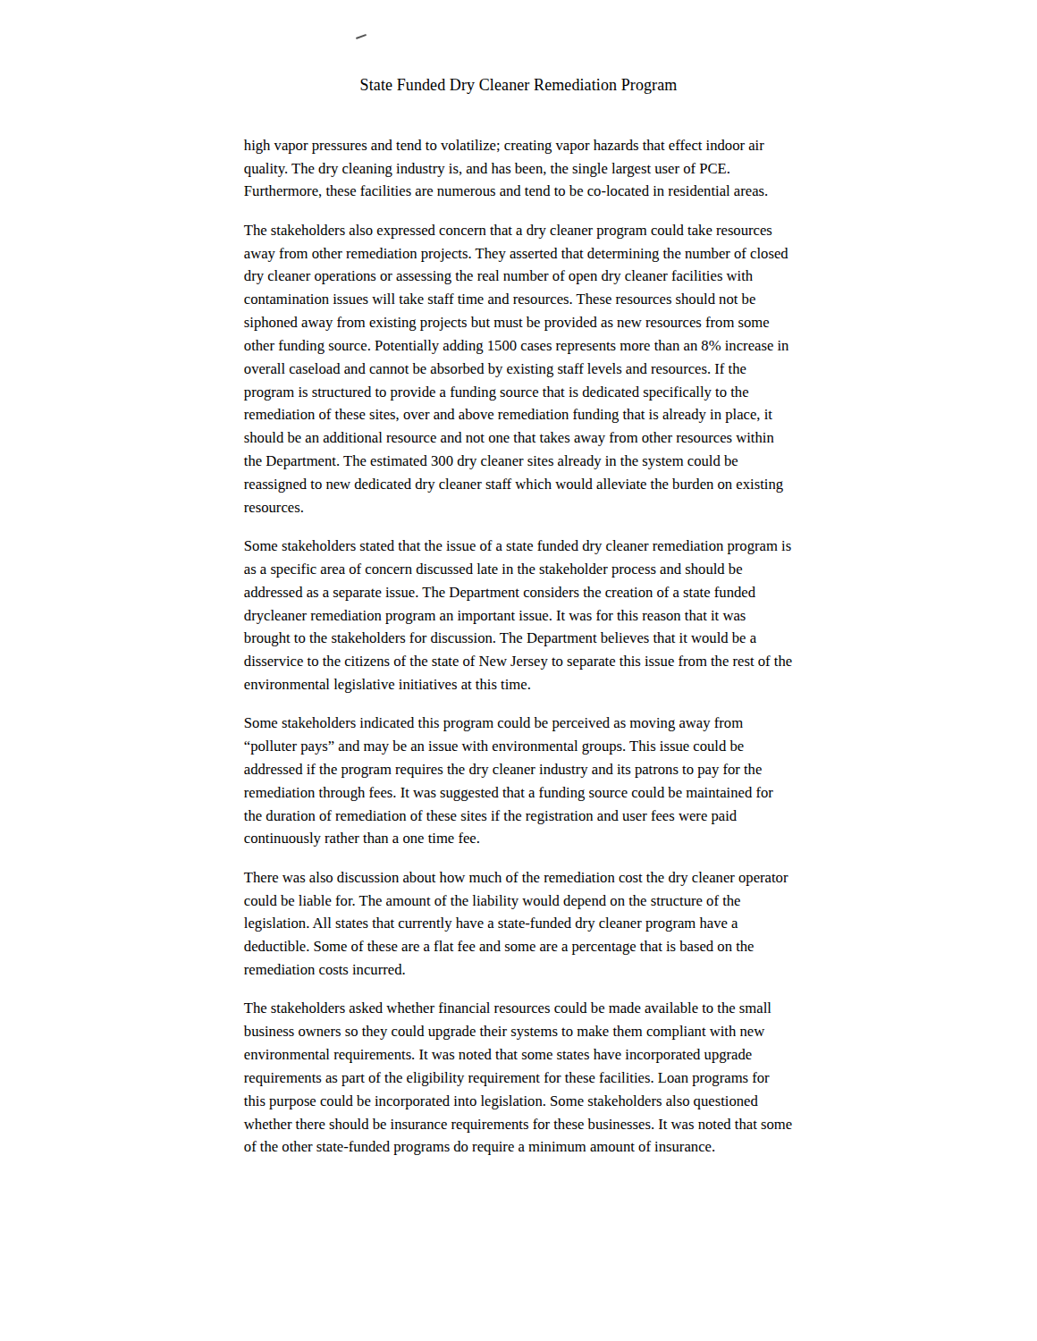State Funded Dry Cleaner Remediation Program
high vapor pressures and tend to volatilize; creating vapor hazards that effect indoor air quality. The dry cleaning industry is, and has been, the single largest user of PCE. Furthermore, these facilities are numerous and tend to be co-located in residential areas.
The stakeholders also expressed concern that a dry cleaner program could take resources away from other remediation projects. They asserted that determining the number of closed dry cleaner operations or assessing the real number of open dry cleaner facilities with contamination issues will take staff time and resources. These resources should not be siphoned away from existing projects but must be provided as new resources from some other funding source. Potentially adding 1500 cases represents more than an 8% increase in overall caseload and cannot be absorbed by existing staff levels and resources. If the program is structured to provide a funding source that is dedicated specifically to the remediation of these sites, over and above remediation funding that is already in place, it should be an additional resource and not one that takes away from other resources within the Department. The estimated 300 dry cleaner sites already in the system could be reassigned to new dedicated dry cleaner staff which would alleviate the burden on existing resources.
Some stakeholders stated that the issue of a state funded dry cleaner remediation program is as a specific area of concern discussed late in the stakeholder process and should be addressed as a separate issue. The Department considers the creation of a state funded drycleaner remediation program an important issue. It was for this reason that it was brought to the stakeholders for discussion. The Department believes that it would be a disservice to the citizens of the state of New Jersey to separate this issue from the rest of the environmental legislative initiatives at this time.
Some stakeholders indicated this program could be perceived as moving away from “polluter pays” and may be an issue with environmental groups. This issue could be addressed if the program requires the dry cleaner industry and its patrons to pay for the remediation through fees. It was suggested that a funding source could be maintained for the duration of remediation of these sites if the registration and user fees were paid continuously rather than a one time fee.
There was also discussion about how much of the remediation cost the dry cleaner operator could be liable for. The amount of the liability would depend on the structure of the legislation. All states that currently have a state-funded dry cleaner program have a deductible. Some of these are a flat fee and some are a percentage that is based on the remediation costs incurred.
The stakeholders asked whether financial resources could be made available to the small business owners so they could upgrade their systems to make them compliant with new environmental requirements. It was noted that some states have incorporated upgrade requirements as part of the eligibility requirement for these facilities. Loan programs for this purpose could be incorporated into legislation. Some stakeholders also questioned whether there should be insurance requirements for these businesses. It was noted that some of the other state-funded programs do require a minimum amount of insurance.